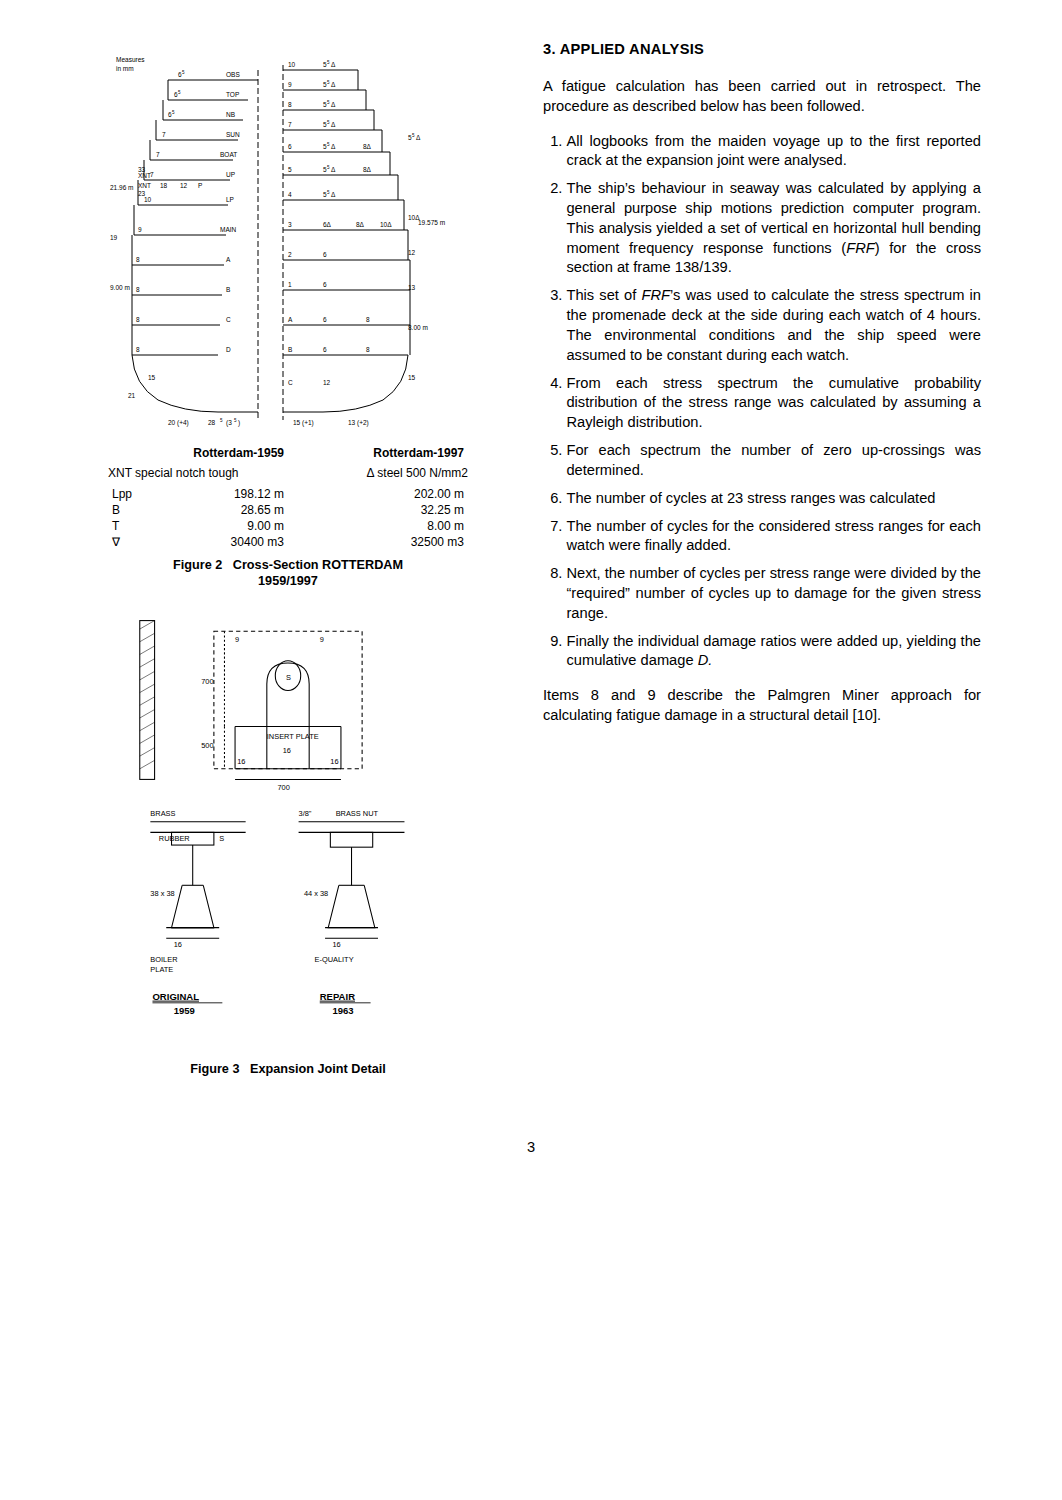Measures in mm 65 OBS 65 TOP 65 NB 7 SUN 7 BOAT 7 UP 10 LP 9 MAIN 8 A 8 B 8 C 8 D 15 21 20 (+4) 28 5 (3 5 ) 21.96 m 19 9.00 m XNT 23 XNT 33 18 12 P 10 55Δ 9 55Δ 8 55Δ 7 55Δ 6 55Δ 8Δ 5 55Δ 8Δ 4 55Δ 3 6Δ 8Δ 10Δ 2 6 1 6 A 6 8 B 6 8 C 12 55Δ 10Δ 12 13 15 19.575 m 8.00 m 15 (+1) 13 (+2)
| | Rotterdam-1959 | Rotterdam-1997 |
XNT special notch tough Δ steel 500 N/mm2
| Lpp | 198.12 m | 202.00 m |
| B | 28.65 m | 32.25 m |
| T | 9.00 m | 8.00 m |
| ∇ | 30400 m3 | 32500 m3 |
Figure 2 Cross-Section ROTTERDAM
1959/1997
9 9 S 700 500 INSERT PLATE 16 16 16 700 BRASS 3/8" BRASS NUT RUBBER S 38 x 38 44 x 38 16 16 BOILER PLATE E-QUALITY ORIGINAL REPAIR 1959 1963
Figure 3 Expansion Joint Detail
3. APPLIED ANALYSIS
A fatigue calculation has been carried out in retrospect. The procedure as described below has been followed.
All logbooks from the maiden voyage up to the first reported crack at the expansion joint were analysed.
The ship’s behaviour in seaway was calculated by applying a general purpose ship motions prediction computer program. This analysis yielded a set of vertical en horizontal hull bending moment frequency response functions (FRF) for the cross section at frame 138/139.
This set of FRF’s was used to calculate the stress spectrum in the promenade deck at the side during each watch of 4 hours. The environmental conditions and the ship speed were assumed to be constant during each watch.
From each stress spectrum the cumulative probability distribution of the stress range was calculated by assuming a Rayleigh distribution.
For each spectrum the number of zero up-crossings was determined.
The number of cycles at 23 stress ranges was calculated
The number of cycles for the considered stress ranges for each watch were finally added.
Next, the number of cycles per stress range were divided by the “required” number of cycles up to damage for the given stress range.
Finally the individual damage ratios were added up, yielding the cumulative damage D.
Items 8 and 9 describe the Palmgren Miner approach for calculating fatigue damage in a structural detail [10].
3